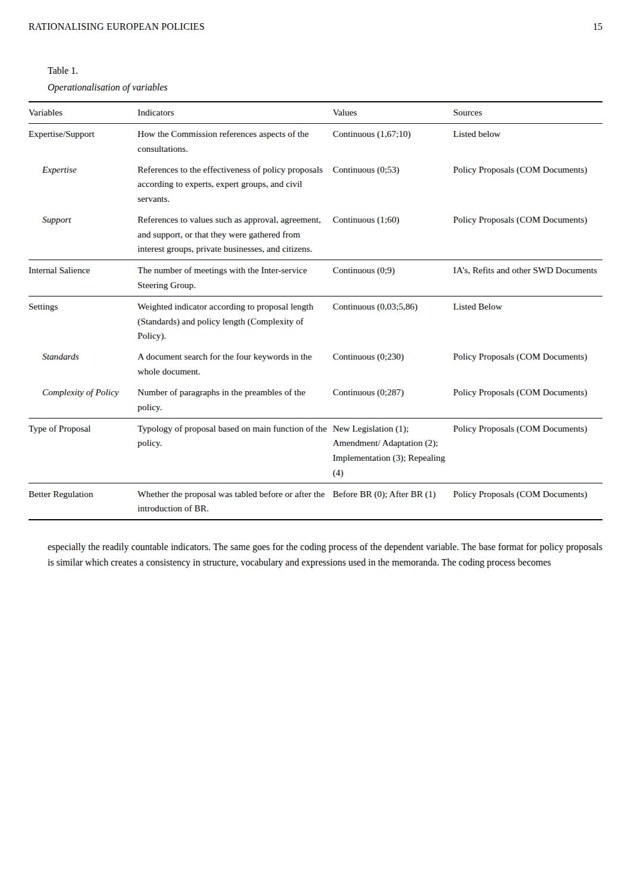RATIONALISING EUROPEAN POLICIES 15
Table 1.
Operationalisation of variables
| Variables | Indicators | Values | Sources |
| --- | --- | --- | --- |
| Expertise/Support | How the Commission references aspects of the consultations. | Continuous (1,67;10) | Listed below |
| Expertise | References to the effectiveness of policy proposals according to experts, expert groups, and civil servants. | Continuous (0;53) | Policy Proposals (COM Documents) |
| Support | References to values such as approval, agreement, and support, or that they were gathered from interest groups, private businesses, and citizens. | Continuous (1;60) | Policy Proposals (COM Documents) |
| Internal Salience | The number of meetings with the Inter-service Steering Group. | Continuous (0;9) | IA’s, Refits and other SWD Documents |
| Settings | Weighted indicator according to proposal length (Standards) and policy length (Complexity of Policy). | Continuous (0,03;5,86) | Listed Below |
| Standards | A document search for the four keywords in the whole document. | Continuous (0;230) | Policy Proposals (COM Documents) |
| Complexity of Policy | Number of paragraphs in the preambles of the policy. | Continuous (0;287) | Policy Proposals (COM Documents) |
| Type of Proposal | Typology of proposal based on main function of the policy. | New Legislation (1); Amendment/ Adaptation (2); Implementation (3); Repealing (4) | Policy Proposals (COM Documents) |
| Better Regulation | Whether the proposal was tabled before or after the introduction of BR. | Before BR (0); After BR (1) | Policy Proposals (COM Documents) |
especially the readily countable indicators. The same goes for the coding process of the dependent variable. The base format for policy proposals is similar which creates a consistency in structure, vocabulary and expressions used in the memoranda. The coding process becomes